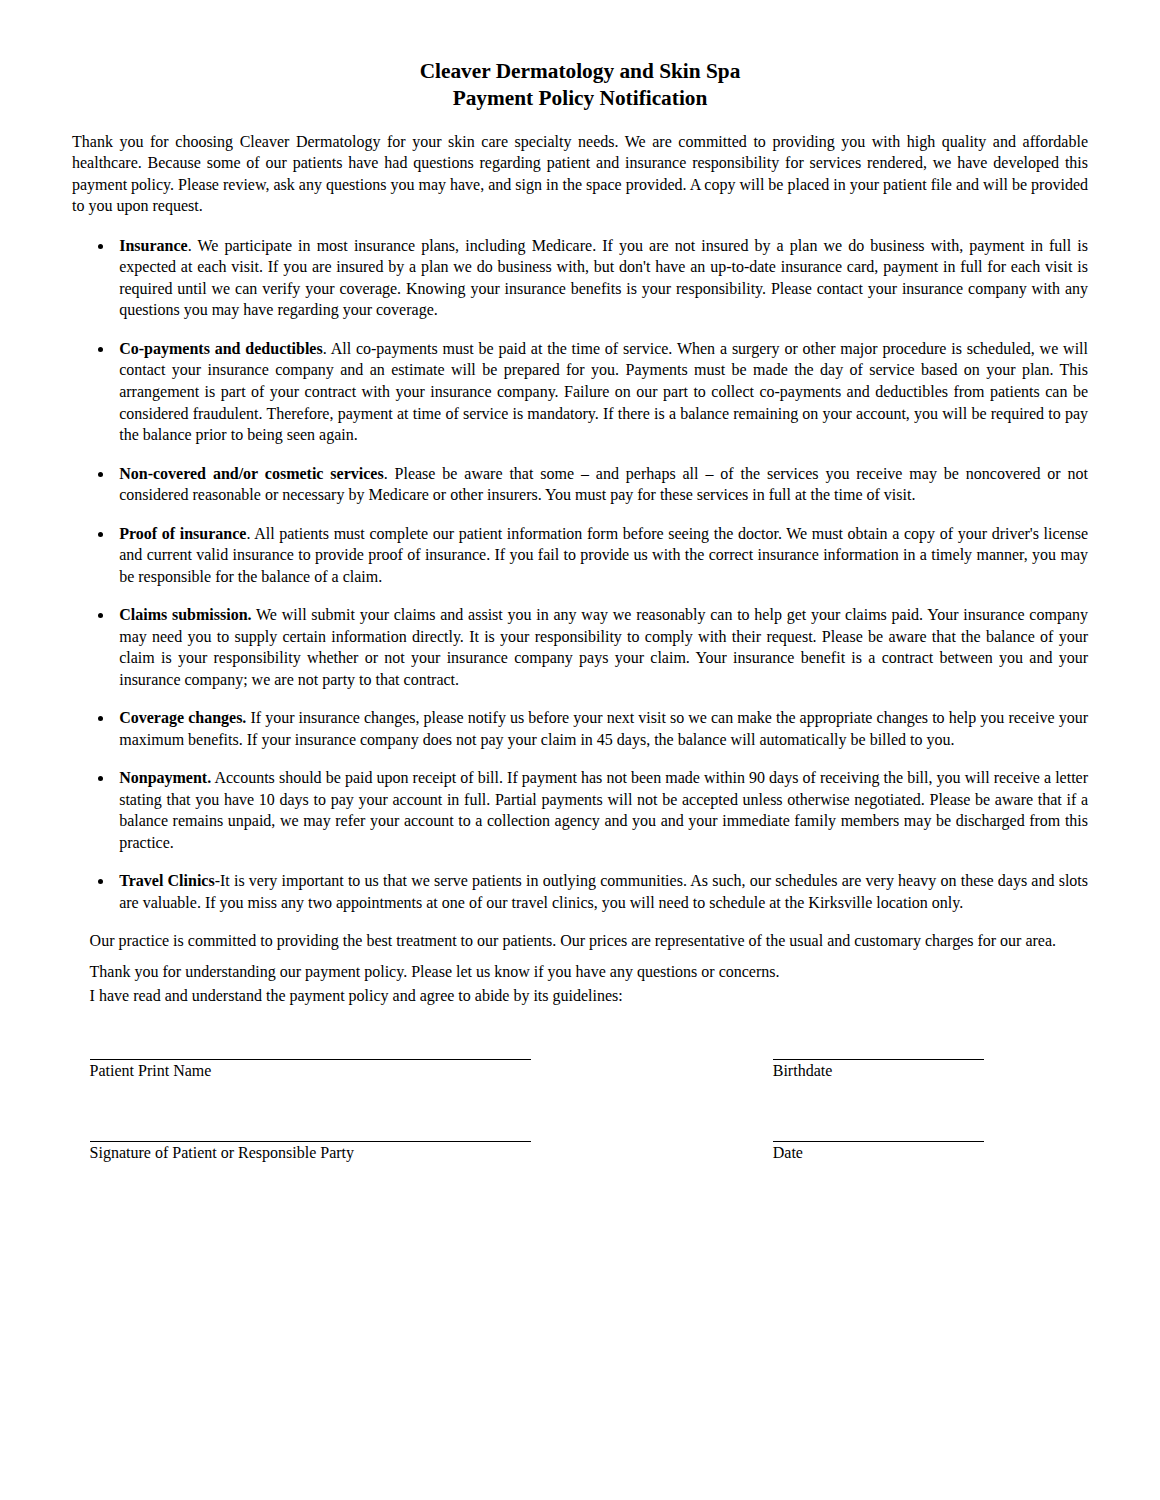Cleaver Dermatology and Skin Spa
Payment Policy Notification
Thank you for choosing Cleaver Dermatology for your skin care specialty needs. We are committed to providing you with high quality and affordable healthcare. Because some of our patients have had questions regarding patient and insurance responsibility for services rendered, we have developed this payment policy. Please review, ask any questions you may have, and sign in the space provided. A copy will be placed in your patient file and will be provided to you upon request.
Insurance. We participate in most insurance plans, including Medicare. If you are not insured by a plan we do business with, payment in full is expected at each visit. If you are insured by a plan we do business with, but don't have an up-to-date insurance card, payment in full for each visit is required until we can verify your coverage. Knowing your insurance benefits is your responsibility. Please contact your insurance company with any questions you may have regarding your coverage.
Co-payments and deductibles. All co-payments must be paid at the time of service. When a surgery or other major procedure is scheduled, we will contact your insurance company and an estimate will be prepared for you. Payments must be made the day of service based on your plan. This arrangement is part of your contract with your insurance company. Failure on our part to collect co-payments and deductibles from patients can be considered fraudulent. Therefore, payment at time of service is mandatory. If there is a balance remaining on your account, you will be required to pay the balance prior to being seen again.
Non-covered and/or cosmetic services. Please be aware that some – and perhaps all – of the services you receive may be noncovered or not considered reasonable or necessary by Medicare or other insurers. You must pay for these services in full at the time of visit.
Proof of insurance. All patients must complete our patient information form before seeing the doctor. We must obtain a copy of your driver's license and current valid insurance to provide proof of insurance. If you fail to provide us with the correct insurance information in a timely manner, you may be responsible for the balance of a claim.
Claims submission. We will submit your claims and assist you in any way we reasonably can to help get your claims paid. Your insurance company may need you to supply certain information directly. It is your responsibility to comply with their request. Please be aware that the balance of your claim is your responsibility whether or not your insurance company pays your claim. Your insurance benefit is a contract between you and your insurance company; we are not party to that contract.
Coverage changes. If your insurance changes, please notify us before your next visit so we can make the appropriate changes to help you receive your maximum benefits. If your insurance company does not pay your claim in 45 days, the balance will automatically be billed to you.
Nonpayment. Accounts should be paid upon receipt of bill. If payment has not been made within 90 days of receiving the bill, you will receive a letter stating that you have 10 days to pay your account in full. Partial payments will not be accepted unless otherwise negotiated. Please be aware that if a balance remains unpaid, we may refer your account to a collection agency and you and your immediate family members may be discharged from this practice.
Travel Clinics-It is very important to us that we serve patients in outlying communities. As such, our schedules are very heavy on these days and slots are valuable. If you miss any two appointments at one of our travel clinics, you will need to schedule at the Kirksville location only.
Our practice is committed to providing the best treatment to our patients. Our prices are representative of the usual and customary charges for our area.
Thank you for understanding our payment policy. Please let us know if you have any questions or concerns.
I have read and understand the payment policy and agree to abide by its guidelines:
| Patient Print Name | | Birthdate |
| Signature of Patient or Responsible Party | | Date |